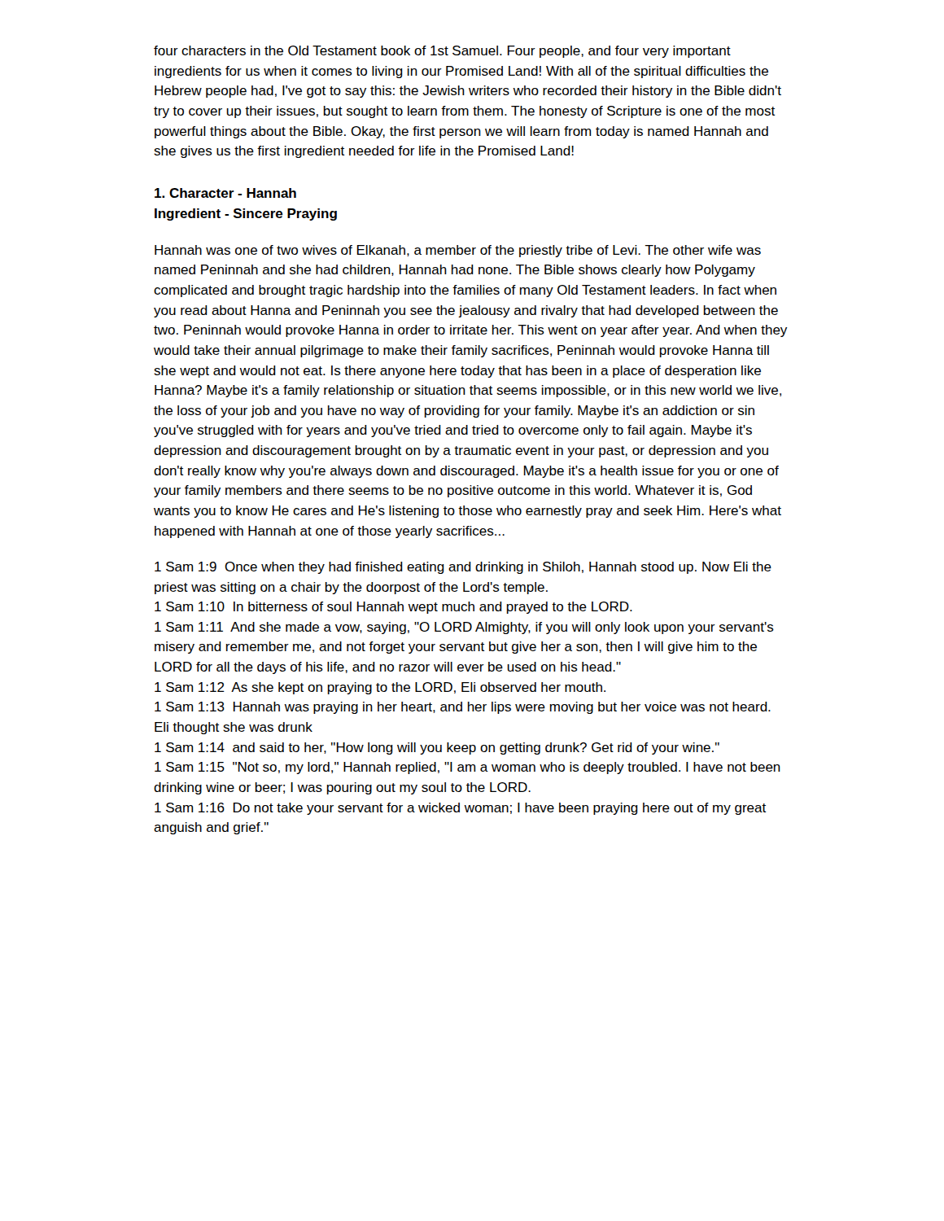four characters in the Old Testament book of 1st Samuel. Four people, and four very important ingredients for us when it comes to living in our Promised Land! With all of the spiritual difficulties the Hebrew people had, I've got to say this: the Jewish writers who recorded their history in the Bible didn't try to cover up their issues, but sought to learn from them. The honesty of Scripture is one of the most powerful things about the Bible. Okay, the first person we will learn from today is named Hannah and she gives us the first ingredient needed for life in the Promised Land!
1. Character - Hannah
Ingredient - Sincere Praying
Hannah was one of two wives of Elkanah, a member of the priestly tribe of Levi. The other wife was named Peninnah and she had children, Hannah had none. The Bible shows clearly how Polygamy complicated and brought tragic hardship into the families of many Old Testament leaders. In fact when you read about Hanna and Peninnah you see the jealousy and rivalry that had developed between the two. Peninnah would provoke Hanna in order to irritate her. This went on year after year. And when they would take their annual pilgrimage to make their family sacrifices, Peninnah would provoke Hanna till she wept and would not eat. Is there anyone here today that has been in a place of desperation like Hanna? Maybe it's a family relationship or situation that seems impossible, or in this new world we live, the loss of your job and you have no way of providing for your family. Maybe it's an addiction or sin you've struggled with for years and you've tried and tried to overcome only to fail again. Maybe it's depression and discouragement brought on by a traumatic event in your past, or depression and you don't really know why you're always down and discouraged. Maybe it's a health issue for you or one of your family members and there seems to be no positive outcome in this world. Whatever it is, God wants you to know He cares and He's listening to those who earnestly pray and seek Him. Here's what happened with Hannah at one of those yearly sacrifices...
1 Sam 1:9 Once when they had finished eating and drinking in Shiloh, Hannah stood up. Now Eli the priest was sitting on a chair by the doorpost of the Lord's temple.
1 Sam 1:10 In bitterness of soul Hannah wept much and prayed to the LORD.
1 Sam 1:11 And she made a vow, saying, "O LORD Almighty, if you will only look upon your servant's misery and remember me, and not forget your servant but give her a son, then I will give him to the LORD for all the days of his life, and no razor will ever be used on his head."
1 Sam 1:12 As she kept on praying to the LORD, Eli observed her mouth.
1 Sam 1:13 Hannah was praying in her heart, and her lips were moving but her voice was not heard. Eli thought she was drunk
1 Sam 1:14 and said to her, "How long will you keep on getting drunk? Get rid of your wine."
1 Sam 1:15 "Not so, my lord," Hannah replied, "I am a woman who is deeply troubled. I have not been drinking wine or beer; I was pouring out my soul to the LORD.
1 Sam 1:16 Do not take your servant for a wicked woman; I have been praying here out of my great anguish and grief."